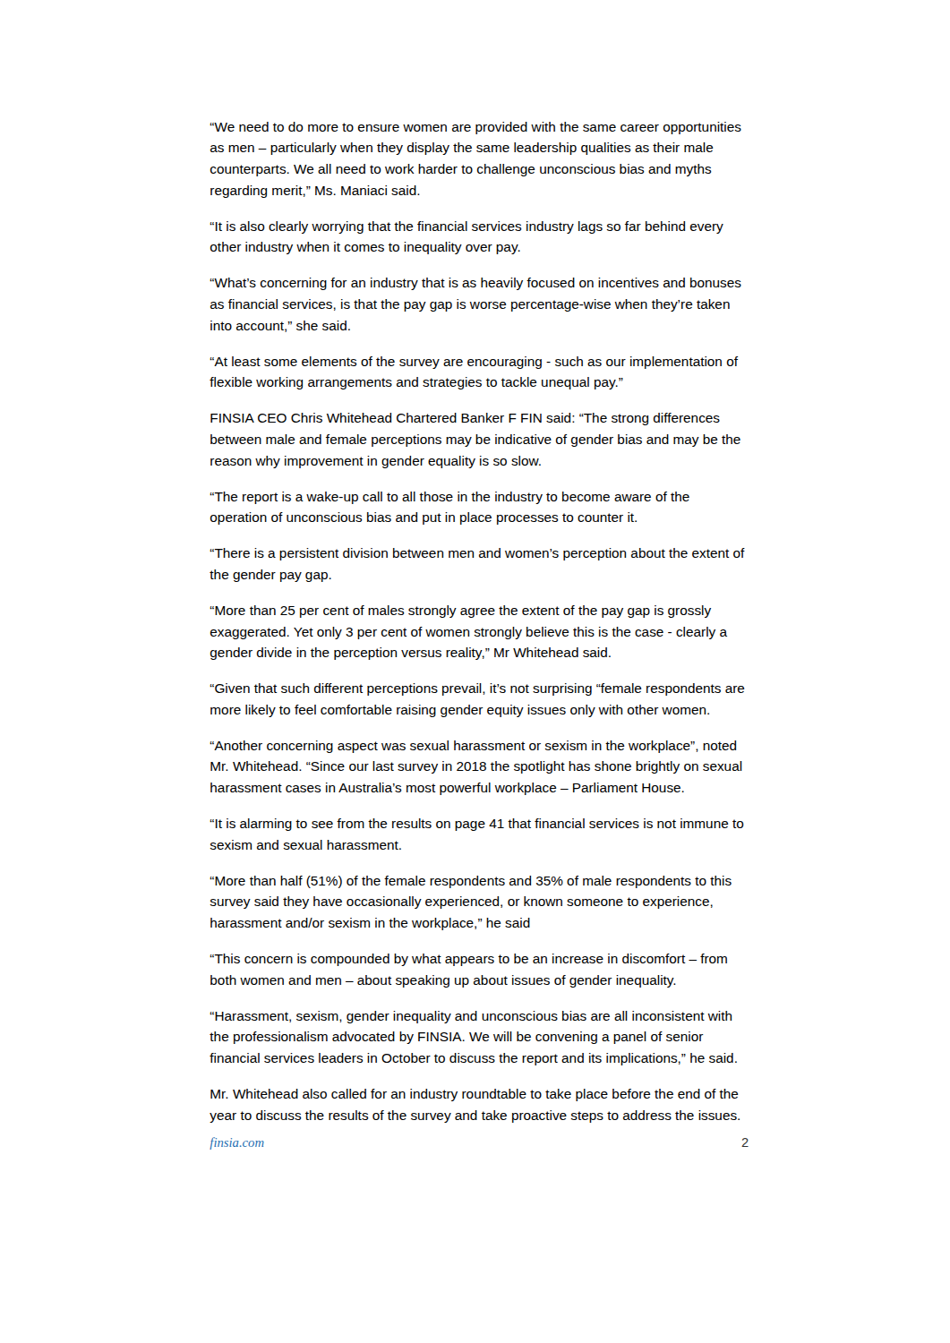“We need to do more to ensure women are provided with the same career opportunities as men – particularly when they display the same leadership qualities as their male counterparts. We all need to work harder to challenge unconscious bias and myths regarding merit,” Ms. Maniaci said.
“It is also clearly worrying that the financial services industry lags so far behind every other industry when it comes to inequality over pay.
“What’s concerning for an industry that is as heavily focused on incentives and bonuses as financial services, is that the pay gap is worse percentage-wise when they’re taken into account,” she said.
“At least some elements of the survey are encouraging - such as our implementation of flexible working arrangements and strategies to tackle unequal pay.”
FINSIA CEO Chris Whitehead Chartered Banker F FIN said: “The strong differences between male and female perceptions may be indicative of gender bias and may be the reason why improvement in gender equality is so slow.
“The report is a wake-up call to all those in the industry to become aware of the operation of unconscious bias and put in place processes to counter it.
“There is a persistent division between men and women’s perception about the extent of the gender pay gap.
“More than 25 per cent of males strongly agree the extent of the pay gap is grossly exaggerated. Yet only 3 per cent of women strongly believe this is the case - clearly a gender divide in the perception versus reality,” Mr Whitehead said.
“Given that such different perceptions prevail, it’s not surprising “female respondents are more likely to feel comfortable raising gender equity issues only with other women.
“Another concerning aspect was sexual harassment or sexism in the workplace”, noted Mr. Whitehead. “Since our last survey in 2018 the spotlight has shone brightly on sexual harassment cases in Australia’s most powerful workplace – Parliament House.
“It is alarming to see from the results on page 41 that financial services is not immune to sexism and sexual harassment.
“More than half (51%) of the female respondents and 35% of male respondents to this survey said they have occasionally experienced, or known someone to experience, harassment and/or sexism in the workplace,” he said
“This concern is compounded by what appears to be an increase in discomfort – from both women and men – about speaking up about issues of gender inequality.
“Harassment, sexism, gender inequality and unconscious bias are all inconsistent with the professionalism advocated by FINSIA. We will be convening a panel of senior financial services leaders in October to discuss the report and its implications,” he said.
Mr. Whitehead also called for an industry roundtable to take place before the end of the year to discuss the results of the survey and take proactive steps to address the issues.
finsia.com 2